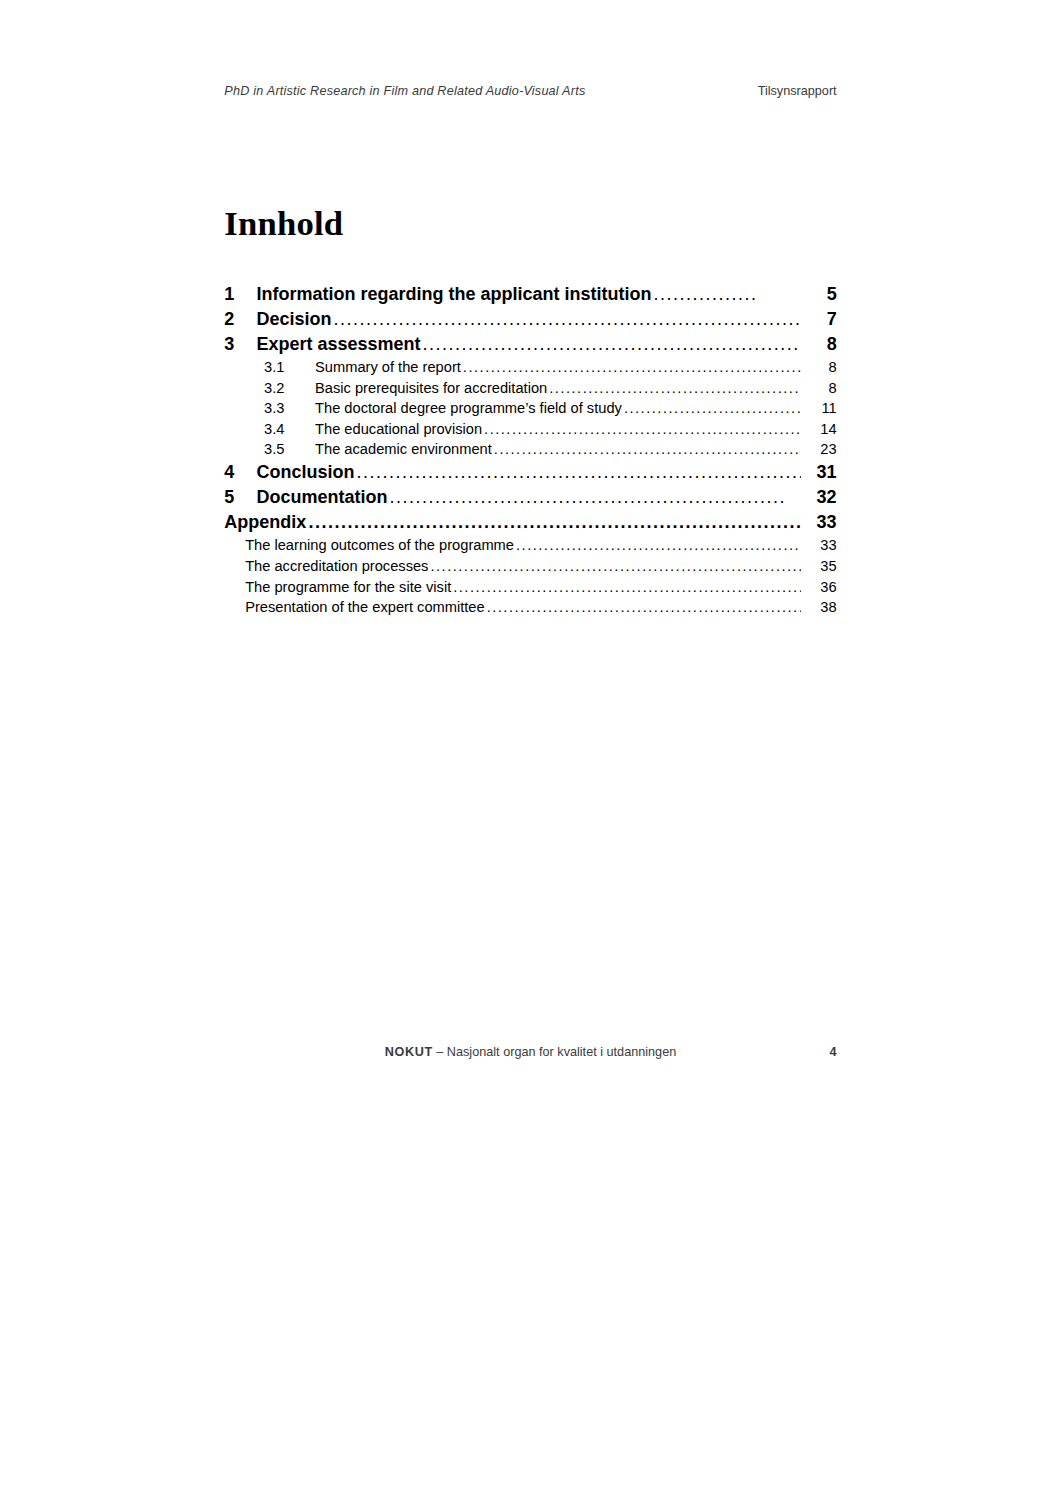PhD in Artistic Research in Film and Related Audio-Visual Arts Tilsynsrapport
Innhold
1 Information regarding the applicant institution ................ 5
2 Decision ............................................................................. 7
3 Expert assessment ........................................................... 8
3.1 Summary of the report ........................................................................... 8
3.2 Basic prerequisites for accreditation ....................................................... 8
3.3 The doctoral degree programme’s field of study ................................... 11
3.4 The educational provision ..................................................................... 14
3.5 The academic environment .................................................................. 23
4 Conclusion ..................................................................... 31
5 Documentation ............................................................. 32
Appendix ............................................................................ 33
The learning outcomes of the programme ....................................................... 33
The accreditation processes ............................................................................... 35
The programme for the site visit ....................................................................... 36
Presentation of the expert committee ............................................................. 38
NOKUT – Nasjonalt organ for kvalitet i utdanningen
4